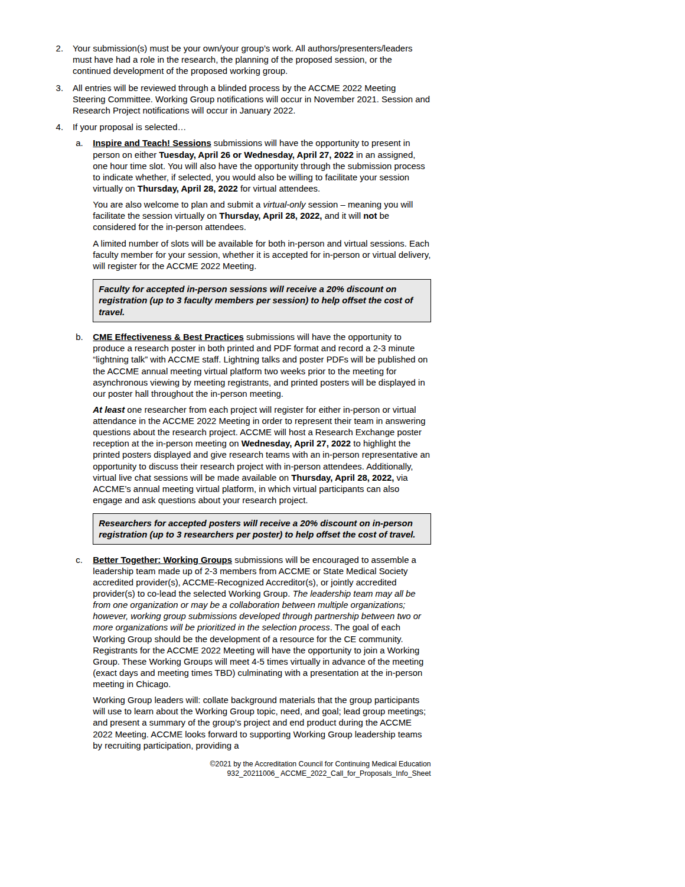2. Your submission(s) must be your own/your group’s work. All authors/presenters/leaders must have had a role in the research, the planning of the proposed session, or the continued development of the proposed working group.
3. All entries will be reviewed through a blinded process by the ACCME 2022 Meeting Steering Committee. Working Group notifications will occur in November 2021. Session and Research Project notifications will occur in January 2022.
4. If your proposal is selected…
a.
Inspire and Teach! Sessions submissions will have the opportunity to present in person on either Tuesday, April 26 or Wednesday, April 27, 2022 in an assigned, one hour time slot. You will also have the opportunity through the submission process to indicate whether, if selected, you would also be willing to facilitate your session virtually on Thursday, April 28, 2022 for virtual attendees.
You are also welcome to plan and submit a virtual-only session – meaning you will facilitate the session virtually on Thursday, April 28, 2022, and it will not be considered for the in-person attendees.
A limited number of slots will be available for both in-person and virtual sessions. Each faculty member for your session, whether it is accepted for in-person or virtual delivery, will register for the ACCME 2022 Meeting.
Faculty for accepted in-person sessions will receive a 20% discount on registration (up to 3 faculty members per session) to help offset the cost of travel.
b.
CME Effectiveness & Best Practices submissions will have the opportunity to produce a research poster in both printed and PDF format and record a 2-3 minute “lightning talk” with ACCME staff. Lightning talks and poster PDFs will be published on the ACCME annual meeting virtual platform two weeks prior to the meeting for asynchronous viewing by meeting registrants, and printed posters will be displayed in our poster hall throughout the in-person meeting.
At least one researcher from each project will register for either in-person or virtual attendance in the ACCME 2022 Meeting in order to represent their team in answering questions about the research project. ACCME will host a Research Exchange poster reception at the in-person meeting on Wednesday, April 27, 2022 to highlight the printed posters displayed and give research teams with an in-person representative an opportunity to discuss their research project with in-person attendees. Additionally, virtual live chat sessions will be made available on Thursday, April 28, 2022, via ACCME’s annual meeting virtual platform, in which virtual participants can also engage and ask questions about your research project.
Researchers for accepted posters will receive a 20% discount on in-person registration (up to 3 researchers per poster) to help offset the cost of travel.
c.
Better Together: Working Groups submissions will be encouraged to assemble a leadership team made up of 2-3 members from ACCME or State Medical Society accredited provider(s), ACCME-Recognized Accreditor(s), or jointly accredited provider(s) to co-lead the selected Working Group. The leadership team may all be from one organization or may be a collaboration between multiple organizations; however, working group submissions developed through partnership between two or more organizations will be prioritized in the selection process. The goal of each Working Group should be the development of a resource for the CE community. Registrants for the ACCME 2022 Meeting will have the opportunity to join a Working Group. These Working Groups will meet 4-5 times virtually in advance of the meeting (exact days and meeting times TBD) culminating with a presentation at the in-person meeting in Chicago.
Working Group leaders will: collate background materials that the group participants will use to learn about the Working Group topic, need, and goal; lead group meetings; and present a summary of the group’s project and end product during the ACCME 2022 Meeting. ACCME looks forward to supporting Working Group leadership teams by recruiting participation, providing a
©2021 by the Accreditation Council for Continuing Medical Education
932_20211006_ ACCME_2022_Call_for_Proposals_Info_Sheet